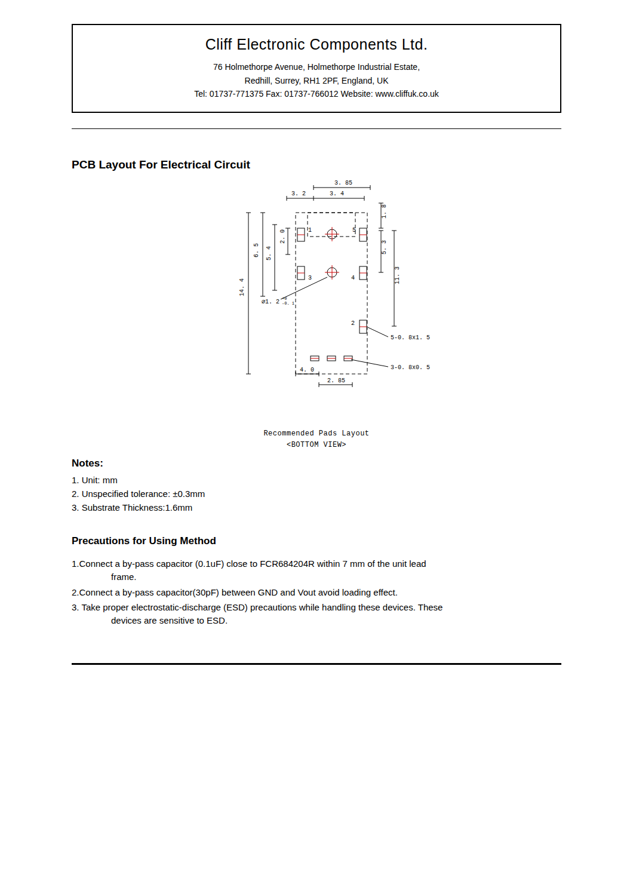Cliff Electronic Components Ltd.
76 Holmethorpe Avenue, Holmethorpe Industrial Estate,
Redhill, Surrey, RH1 2PF, England, UK
Tel: 01737-771375 Fax: 01737-766012 Website: www.cliffuk.co.uk
PCB Layout For Electrical Circuit
3. 85 3. 2 3. 4 1. 8 6. 5 5. 4 2. 0 14. 4 5. 3 11. 3 1 3 5 4 2 ∅1. 2 +0 -0. 1 5-0. 8x1. 5 3-0. 8x0. 5 4. 0 2. 85
Recommended Pads Layout
<BOTTOM VIEW>
Notes:
1. Unit: mm
2. Unspecified tolerance: ±0.3mm
3. Substrate Thickness:1.6mm
Precautions for Using Method
1.Connect a by-pass capacitor (0.1uF) close to FCR684204R within 7 mm of the unit leadframe.
2.Connect a by-pass capacitor(30pF) between GND and Vout avoid loading effect.
3. Take proper electrostatic-discharge (ESD) precautions while handling these devices. Thesedevices are sensitive to ESD.